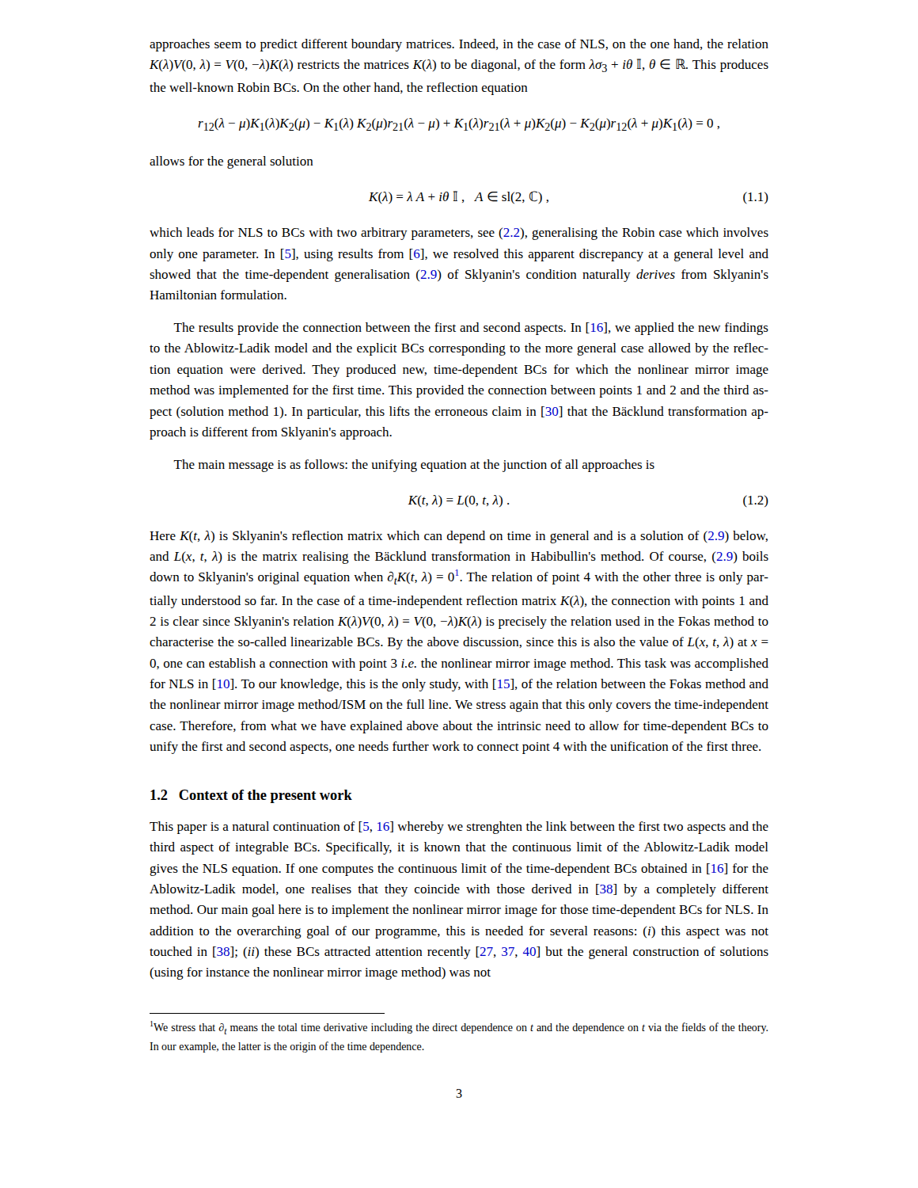approaches seem to predict different boundary matrices. Indeed, in the case of NLS, on the one hand, the relation K(λ)V(0, λ) = V(0, −λ)K(λ) restricts the matrices K(λ) to be diagonal, of the form λσ3 + iθ 𝕀, θ ∈ ℝ. This produces the well-known Robin BCs. On the other hand, the reflection equation
r12(λ − μ)K1(λ)K2(μ) − K1(λ) K2(μ)r21(λ − μ) + K1(λ)r21(λ + μ)K2(μ) − K2(μ)r12(λ + μ)K1(λ) = 0 ,
allows for the general solution
K(λ) = λ A + iθ 𝕀 , A ∈ sl(2, ℂ) , (1.1)
which leads for NLS to BCs with two arbitrary parameters, see (2.2), generalising the Robin case which involves only one parameter. In [5], using results from [6], we resolved this apparent discrepancy at a general level and showed that the time-dependent generalisation (2.9) of Sklyanin's condition naturally derives from Sklyanin's Hamiltonian formulation.
The results provide the connection between the first and second aspects. In [16], we applied the new findings to the Ablowitz-Ladik model and the explicit BCs corresponding to the more general case allowed by the reflection equation were derived. They produced new, time-dependent BCs for which the nonlinear mirror image method was implemented for the first time. This provided the connection between points 1 and 2 and the third aspect (solution method 1). In particular, this lifts the erroneous claim in [30] that the Bäcklund transformation approach is different from Sklyanin's approach.
The main message is as follows: the unifying equation at the junction of all approaches is
K(t, λ) = L(0, t, λ) . (1.2)
Here K(t, λ) is Sklyanin's reflection matrix which can depend on time in general and is a solution of (2.9) below, and L(x, t, λ) is the matrix realising the Bäcklund transformation in Habibullin's method. Of course, (2.9) boils down to Sklyanin's original equation when ∂tK(t, λ) = 01. The relation of point 4 with the other three is only partially understood so far. In the case of a time-independent reflection matrix K(λ), the connection with points 1 and 2 is clear since Sklyanin's relation K(λ)V(0, λ) = V(0, −λ)K(λ) is precisely the relation used in the Fokas method to characterise the so-called linearizable BCs. By the above discussion, since this is also the value of L(x, t, λ) at x = 0, one can establish a connection with point 3 i.e. the nonlinear mirror image method. This task was accomplished for NLS in [10]. To our knowledge, this is the only study, with [15], of the relation between the Fokas method and the nonlinear mirror image method/ISM on the full line. We stress again that this only covers the time-independent case. Therefore, from what we have explained above about the intrinsic need to allow for time-dependent BCs to unify the first and second aspects, one needs further work to connect point 4 with the unification of the first three.
1.2 Context of the present work
This paper is a natural continuation of [5, 16] whereby we strenghten the link between the first two aspects and the third aspect of integrable BCs. Specifically, it is known that the continuous limit of the Ablowitz-Ladik model gives the NLS equation. If one computes the continuous limit of the time-dependent BCs obtained in [16] for the Ablowitz-Ladik model, one realises that they coincide with those derived in [38] by a completely different method. Our main goal here is to implement the nonlinear mirror image for those time-dependent BCs for NLS. In addition to the overarching goal of our programme, this is needed for several reasons: (i) this aspect was not touched in [38]; (ii) these BCs attracted attention recently [27, 37, 40] but the general construction of solutions (using for instance the nonlinear mirror image method) was not
1We stress that ∂t means the total time derivative including the direct dependence on t and the dependence on t via the fields of the theory. In our example, the latter is the origin of the time dependence.
3